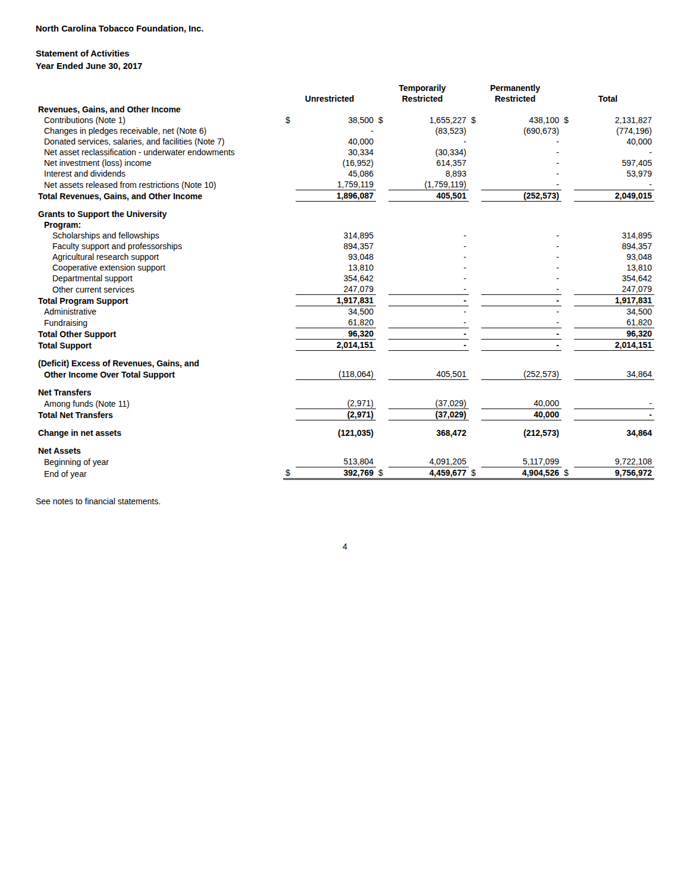North Carolina Tobacco Foundation, Inc.
Statement of Activities
Year Ended June 30, 2017
| | | Temporarily | Permanently | |
| --- | --- | --- | --- | --- |
| | Unrestricted | Restricted | Restricted | Total |
| Revenues, Gains, and Other Income | |
| Contributions (Note 1) | $ | 38,500 | $ | 1,655,227 | $ | 438,100 | $ | 2,131,827 |
| Changes in pledges receivable, net (Note 6) | | - | | (83,523) | | (690,673) | | (774,196) |
| Donated services, salaries, and facilities (Note 7) | | 40,000 | | - | | - | | 40,000 |
| Net asset reclassification - underwater endowments | | 30,334 | | (30,334) | | - | | - |
| Net investment (loss) income | | (16,952) | | 614,357 | | - | | 597,405 |
| Interest and dividends | | 45,086 | | 8,893 | | - | | 53,979 |
| Net assets released from restrictions (Note 10) | | 1,759,119 | | (1,759,119) | | - | | - |
| Total Revenues, Gains, and Other Income | | 1,896,087 | | 405,501 | | (252,573) | | 2,049,015 |
| Grants to Support the University | |
| Program: | |
| Scholarships and fellowships | | 314,895 | | - | | - | | 314,895 |
| Faculty support and professorships | | 894,357 | | - | | - | | 894,357 |
| Agricultural research support | | 93,048 | | - | | - | | 93,048 |
| Cooperative extension support | | 13,810 | | - | | - | | 13,810 |
| Departmental support | | 354,642 | | - | | - | | 354,642 |
| Other current services | | 247,079 | | - | | - | | 247,079 |
| Total Program Support | | 1,917,831 | | - | | - | | 1,917,831 |
| Administrative | | 34,500 | | - | | - | | 34,500 |
| Fundraising | | 61,820 | | - | | - | | 61,820 |
| Total Other Support | | 96,320 | | - | | - | | 96,320 |
| Total Support | | 2,014,151 | | - | | - | | 2,014,151 |
| (Deficit) Excess of Revenues, Gains, and | |
| Other Income Over Total Support | | (118,064) | | 405,501 | | (252,573) | | 34,864 |
| Net Transfers | |
| Among funds (Note 11) | | (2,971) | | (37,029) | | 40,000 | | - |
| Total Net Transfers | | (2,971) | | (37,029) | | 40,000 | | - |
| Change in net assets | | (121,035) | | 368,472 | | (212,573) | | 34,864 |
| Net Assets | |
| Beginning of year | | 513,804 | | 4,091,205 | | 5,117,099 | | 9,722,108 |
| End of year | $ | 392,769 | $ | 4,459,677 | $ | 4,904,526 | $ | 9,756,972 |
See notes to financial statements.
4